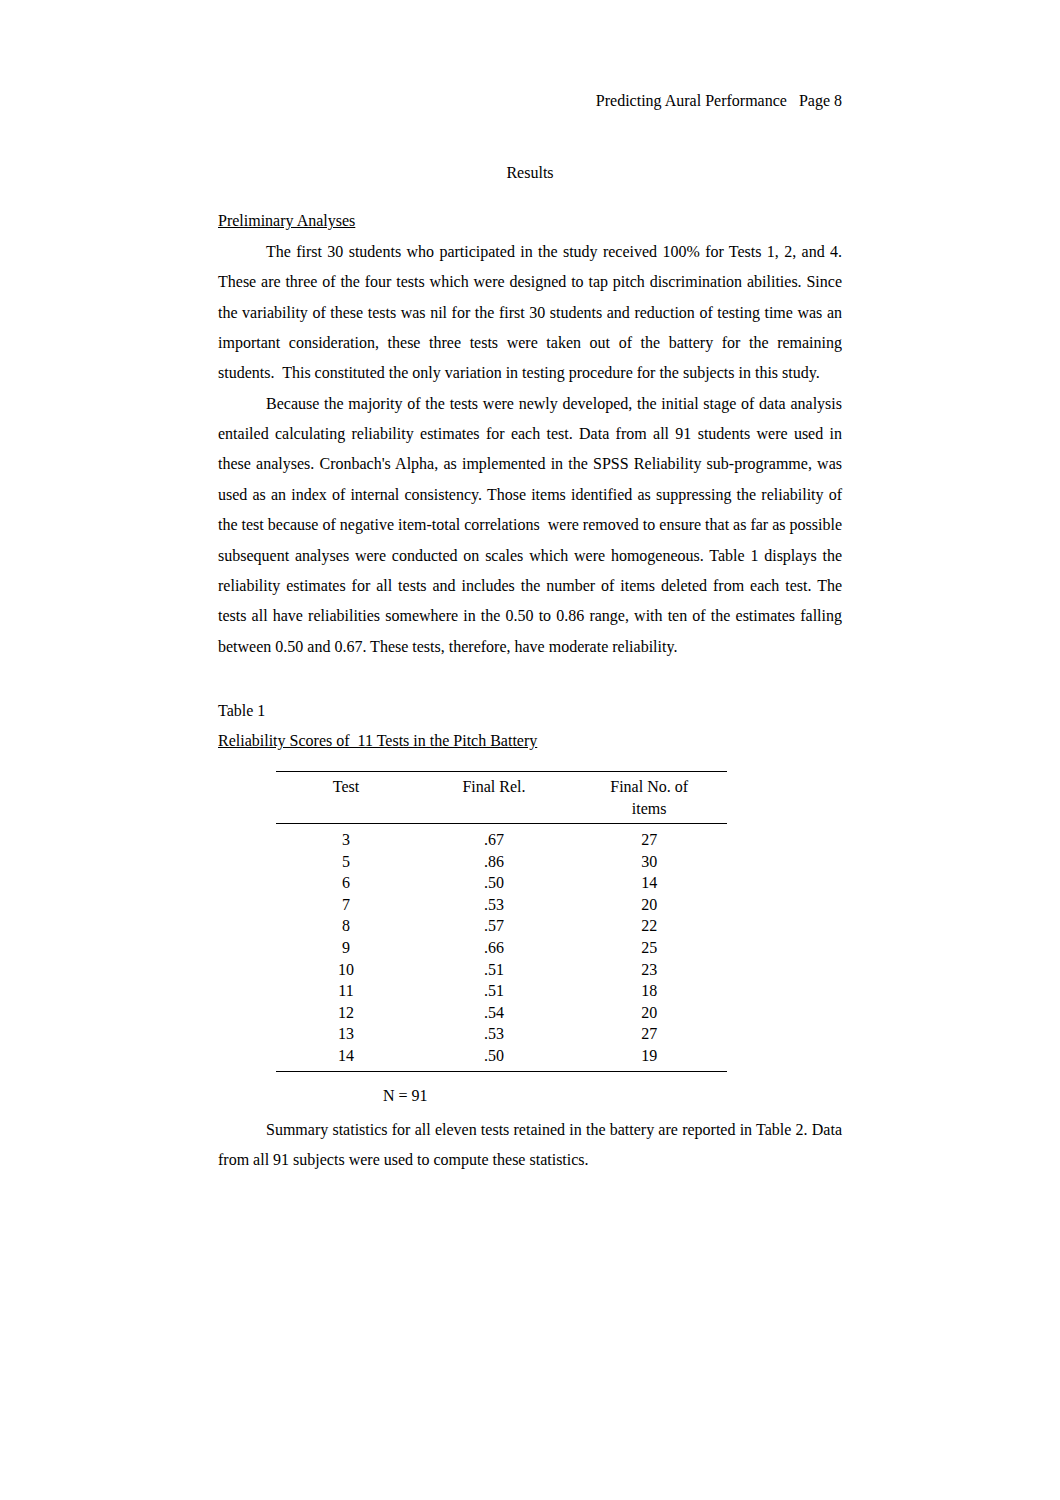Predicting Aural Performance Page 8
Results
Preliminary Analyses
The first 30 students who participated in the study received 100% for Tests 1, 2, and 4. These are three of the four tests which were designed to tap pitch discrimination abilities. Since the variability of these tests was nil for the first 30 students and reduction of testing time was an important consideration, these three tests were taken out of the battery for the remaining students. This constituted the only variation in testing procedure for the subjects in this study.
Because the majority of the tests were newly developed, the initial stage of data analysis entailed calculating reliability estimates for each test. Data from all 91 students were used in these analyses. Cronbach's Alpha, as implemented in the SPSS Reliability sub-programme, was used as an index of internal consistency. Those items identified as suppressing the reliability of the test because of negative item-total correlations were removed to ensure that as far as possible subsequent analyses were conducted on scales which were homogeneous. Table 1 displays the reliability estimates for all tests and includes the number of items deleted from each test. The tests all have reliabilities somewhere in the 0.50 to 0.86 range, with ten of the estimates falling between 0.50 and 0.67. These tests, therefore, have moderate reliability.
Table 1
Reliability Scores of 11 Tests in the Pitch Battery
| Test | Final Rel. | Final No. of |
| --- | --- | --- |
| | | items |
| 3 | .67 | 27 |
| 5 | .86 | 30 |
| 6 | .50 | 14 |
| 7 | .53 | 20 |
| 8 | .57 | 22 |
| 9 | .66 | 25 |
| 10 | .51 | 23 |
| 11 | .51 | 18 |
| 12 | .54 | 20 |
| 13 | .53 | 27 |
| 14 | .50 | 19 |
N = 91
Summary statistics for all eleven tests retained in the battery are reported in Table 2. Data from all 91 subjects were used to compute these statistics.